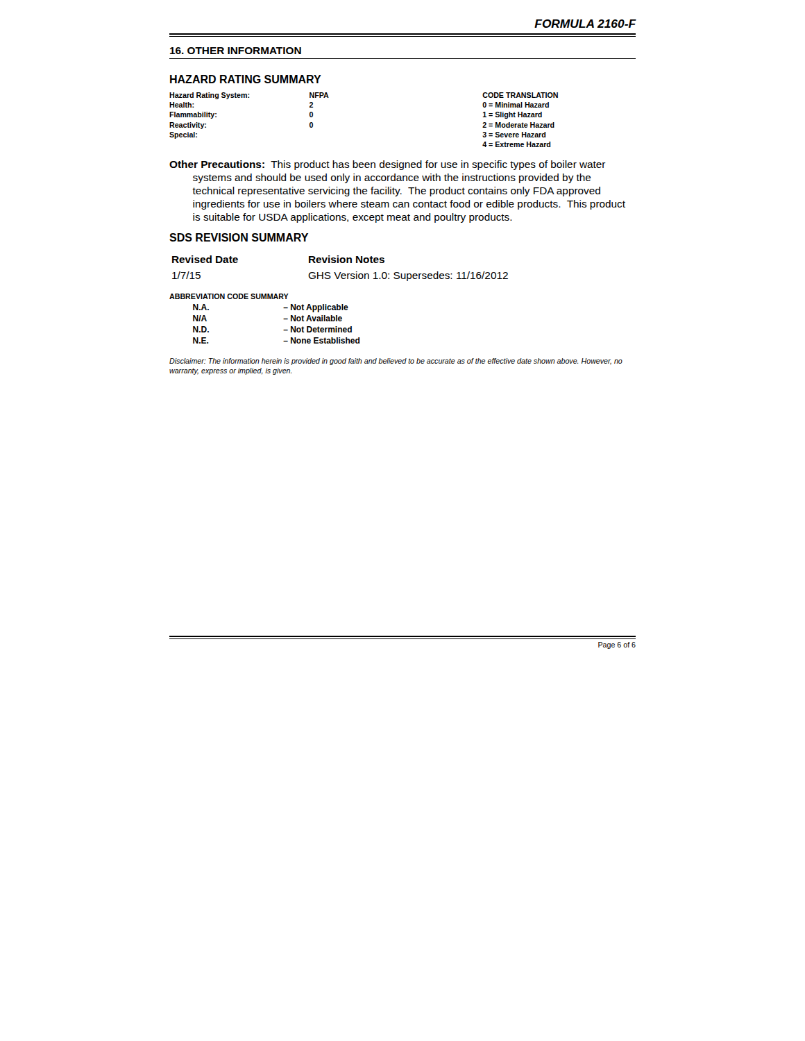FORMULA 2160-F
16. OTHER INFORMATION
HAZARD RATING SUMMARY
| Hazard Rating System: | NFPA | CODE TRANSLATION |
| Health: | 2 | 0 = Minimal Hazard |
| Flammability: | 0 | 1 = Slight Hazard |
| Reactivity: | 0 | 2 = Moderate Hazard |
| Special: | | 3 = Severe Hazard |
| | | 4 = Extreme Hazard |
Other Precautions: This product has been designed for use in specific types of boiler water systems and should be used only in accordance with the instructions provided by the technical representative servicing the facility. The product contains only FDA approved ingredients for use in boilers where steam can contact food or edible products. This product is suitable for USDA applications, except meat and poultry products.
SDS REVISION SUMMARY
| Revised Date | Revision Notes |
| 1/7/15 | GHS Version 1.0: Supersedes: 11/16/2012 |
ABBREVIATION CODE SUMMARY
| N.A. | – Not Applicable |
| N/A | – Not Available |
| N.D. | – Not Determined |
| N.E. | – None Established |
Disclaimer: The information herein is provided in good faith and believed to be accurate as of the effective date shown above. However, no warranty, express or implied, is given.
Page 6 of 6